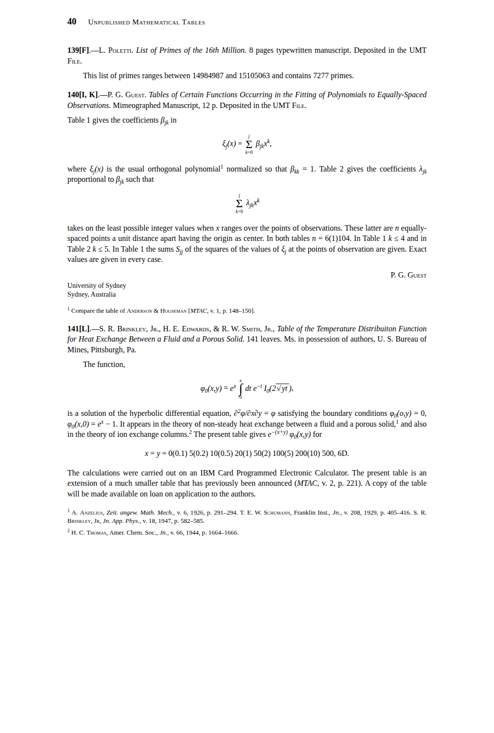40 Unpublished Mathematical Tables
139[F].—L. Poletti. List of Primes of the 16th Million. 8 pages typewritten manuscript. Deposited in the UMT File.
This list of primes ranges between 14984987 and 15105063 and contains 7277 primes.
140[I, K].—P. G. Guest. Tables of Certain Functions Occurring in the Fitting of Polynomials to Equally-Spaced Observations. Mimeographed Manuscript, 12 p. Deposited in the UMT File.
Table 1 gives the coefficients βjk in
ξj(x) = j Σ k=0 βjkxk,
where ξj(x) is the usual orthogonal polynomial1 normalized so that βkk = 1. Table 2 gives the coefficients λjk proportional to βjk such that
j Σ k=0 λjkxk
takes on the least possible integer values when x ranges over the points of observations. These latter are n equally-spaced points a unit distance apart having the origin as center. In both tables n = 6(1)104. In Table 1 k ≤ 4 and in Table 2 k ≤ 5. In Table 1 the sums Sjj of the squares of the values of ξj at the points of observation are given. Exact values are given in every case.
P. G. Guest
University of Sydney
Sydney, Australia
1 Compare the table of Anderson & Houseman [MTAC, v. 1, p. 148–150].
141[L].—S. R. Brinkley, Jr., H. E. Edwards, & R. W. Smith, Jr., Table of the Temperature Distribuiton Function for Heat Exchange Between a Fluid and a Porous Solid. 141 leaves. Ms. in possession of authors, U. S. Bureau of Mines, Pittsburgh, Pa.
The function,
φ0(x,y) = ex x ∫ 0 dt e−t I0(2√yt),
is a solution of the hyperbolic differential equation, ∂2φ/∂x∂y = φ satisfying the boundary conditions φ0(o,y) = 0, φ0(x,0) = ex − 1. It appears in the theory of non-steady heat exchange between a fluid and a porous solid,1 and also in the theory of ion exchange columns.2 The present table gives e−(x+y) φ0(x,y) for
x = y = 0(0.1) 5(0.2) 10(0.5) 20(1) 50(2) 100(5) 200(10) 500, 6D.
The calculations were carried out on an IBM Card Programmed Electronic Calculator. The present table is an extension of a much smaller table that has previously been announced (MTAC, v. 2, p. 221). A copy of the table will be made available on loan on application to the authors.
1 A. Anzelius, Zeit. angew. Math. Mech., v. 6, 1926, p. 291–294. T. E. W. Schumann, Franklin Inst., Jn., v. 208, 1929, p. 405–416. S. R. Brinkley, Jr, Jn. App. Phys., v. 18, 1947, p. 582–585.
2 H. C. Thomas, Amer. Chem. Soc., Jn., v. 66, 1944, p. 1664–1666.